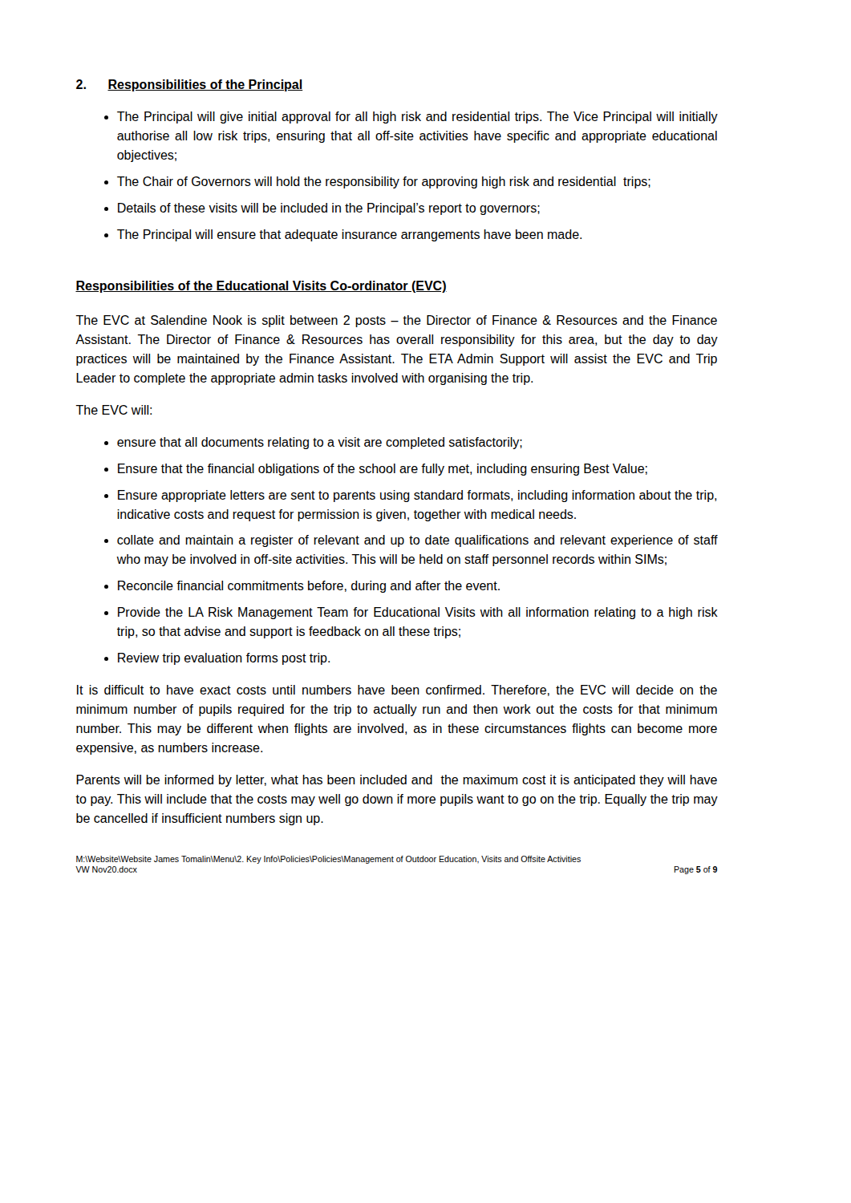2.
Responsibilities of the Principal
The Principal will give initial approval for all high risk and residential trips. The Vice Principal will initially authorise all low risk trips, ensuring that all off-site activities have specific and appropriate educational objectives;
The Chair of Governors will hold the responsibility for approving high risk and residential trips;
Details of these visits will be included in the Principal’s report to governors;
The Principal will ensure that adequate insurance arrangements have been made.
Responsibilities of the Educational Visits Co-ordinator (EVC)
The EVC at Salendine Nook is split between 2 posts – the Director of Finance & Resources and the Finance Assistant. The Director of Finance & Resources has overall responsibility for this area, but the day to day practices will be maintained by the Finance Assistant. The ETA Admin Support will assist the EVC and Trip Leader to complete the appropriate admin tasks involved with organising the trip.
The EVC will:
ensure that all documents relating to a visit are completed satisfactorily;
Ensure that the financial obligations of the school are fully met, including ensuring Best Value;
Ensure appropriate letters are sent to parents using standard formats, including information about the trip, indicative costs and request for permission is given, together with medical needs.
collate and maintain a register of relevant and up to date qualifications and relevant experience of staff who may be involved in off-site activities. This will be held on staff personnel records within SIMs;
Reconcile financial commitments before, during and after the event.
Provide the LA Risk Management Team for Educational Visits with all information relating to a high risk trip, so that advise and support is feedback on all these trips;
Review trip evaluation forms post trip.
It is difficult to have exact costs until numbers have been confirmed. Therefore, the EVC will decide on the minimum number of pupils required for the trip to actually run and then work out the costs for that minimum number. This may be different when flights are involved, as in these circumstances flights can become more expensive, as numbers increase.
Parents will be informed by letter, what has been included and the maximum cost it is anticipated they will have to pay. This will include that the costs may well go down if more pupils want to go on the trip. Equally the trip may be cancelled if insufficient numbers sign up.
M:\Website\Website James Tomalin\Menu\2. Key Info\Policies\Policies\Management of Outdoor Education, Visits and Offsite Activities VW Nov20.docx
Page 5 of 9